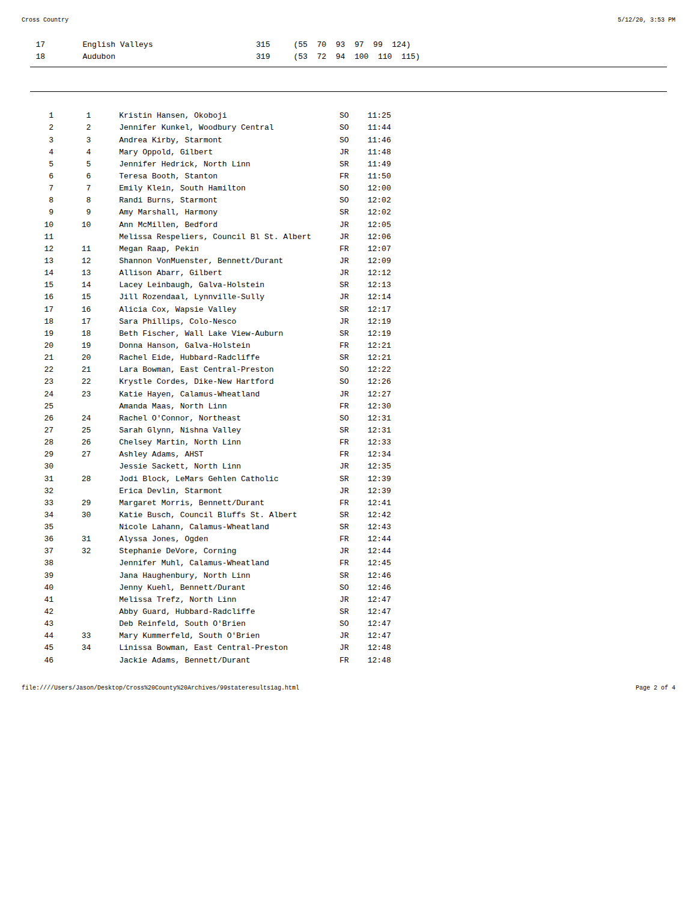Cross Country 5/12/20, 3:53 PM
   17        English Valleys                      315     (55  70  93  97  99  124)
   18        Audubon                              319     (53  72  94  100  110  115)
    1       1      Kristin Hansen, Okoboji                        SO    11:25
    2       2      Jennifer Kunkel, Woodbury Central              SO    11:44
    3       3      Andrea Kirby, Starmont                         SO    11:46
    4       4      Mary Oppold, Gilbert                           JR    11:48
    5       5      Jennifer Hedrick, North Linn                   SR    11:49
    6       6      Teresa Booth, Stanton                          FR    11:50
    7       7      Emily Klein, South Hamilton                    SO    12:00
    8       8      Randi Burns, Starmont                          SO    12:02
    9       9      Amy Marshall, Harmony                          SR    12:02
   10      10      Ann McMillen, Bedford                          JR    12:05
   11              Melissa Respeliers, Council Bl St. Albert      JR    12:06
   12      11      Megan Raap, Pekin                              FR    12:07
   13      12      Shannon VonMuenster, Bennett/Durant            JR    12:09
   14      13      Allison Abarr, Gilbert                         JR    12:12
   15      14      Lacey Leinbaugh, Galva-Holstein                SR    12:13
   16      15      Jill Rozendaal, Lynnville-Sully                JR    12:14
   17      16      Alicia Cox, Wapsie Valley                      SR    12:17
   18      17      Sara Phillips, Colo-Nesco                      JR    12:19
   19      18      Beth Fischer, Wall Lake View-Auburn            SR    12:19
   20      19      Donna Hanson, Galva-Holstein                   FR    12:21
   21      20      Rachel Eide, Hubbard-Radcliffe                 SR    12:21
   22      21      Lara Bowman, East Central-Preston              SO    12:22
   23      22      Krystle Cordes, Dike-New Hartford              SO    12:26
   24      23      Katie Hayen, Calamus-Wheatland                 JR    12:27
   25              Amanda Maas, North Linn                        FR    12:30
   26      24      Rachel O'Connor, Northeast                     SO    12:31
   27      25      Sarah Glynn, Nishna Valley                     SR    12:31
   28      26      Chelsey Martin, North Linn                     FR    12:33
   29      27      Ashley Adams, AHST                             FR    12:34
   30              Jessie Sackett, North Linn                     JR    12:35
   31      28      Jodi Block, LeMars Gehlen Catholic             SR    12:39
   32              Erica Devlin, Starmont                         JR    12:39
   33      29      Margaret Morris, Bennett/Durant                FR    12:41
   34      30      Katie Busch, Council Bluffs St. Albert         SR    12:42
   35              Nicole Lahann, Calamus-Wheatland               SR    12:43
   36      31      Alyssa Jones, Ogden                            FR    12:44
   37      32      Stephanie DeVore, Corning                      JR    12:44
   38              Jennifer Muhl, Calamus-Wheatland               FR    12:45
   39              Jana Haughenbury, North Linn                   SR    12:46
   40              Jenny Kuehl, Bennett/Durant                    SO    12:46
   41              Melissa Trefz, North Linn                      JR    12:47
   42              Abby Guard, Hubbard-Radcliffe                  SR    12:47
   43              Deb Reinfeld, South O'Brien                    SO    12:47
   44      33      Mary Kummerfeld, South O'Brien                 JR    12:47
   45      34      Linissa Bowman, East Central-Preston           JR    12:48
   46              Jackie Adams, Bennett/Durant                   FR    12:48
file:////Users/Jason/Desktop/Cross%20County%20Archives/99stateresults1ag.html Page 2 of 4